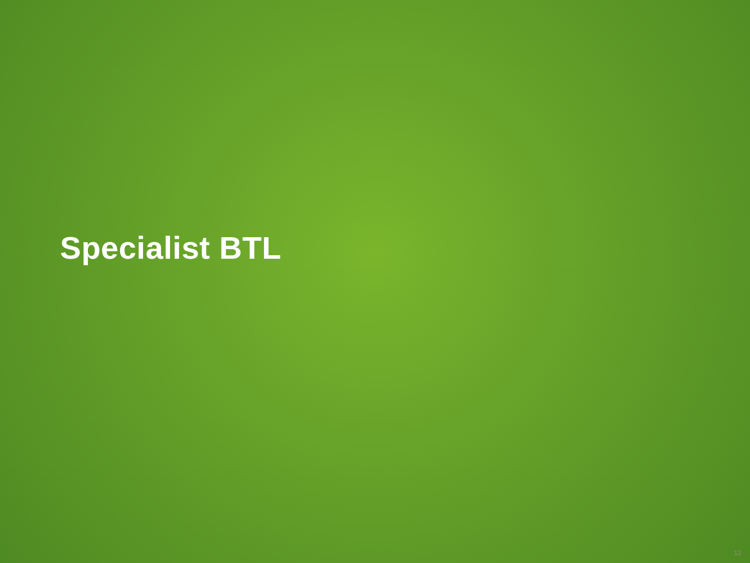Specialist BTL
12